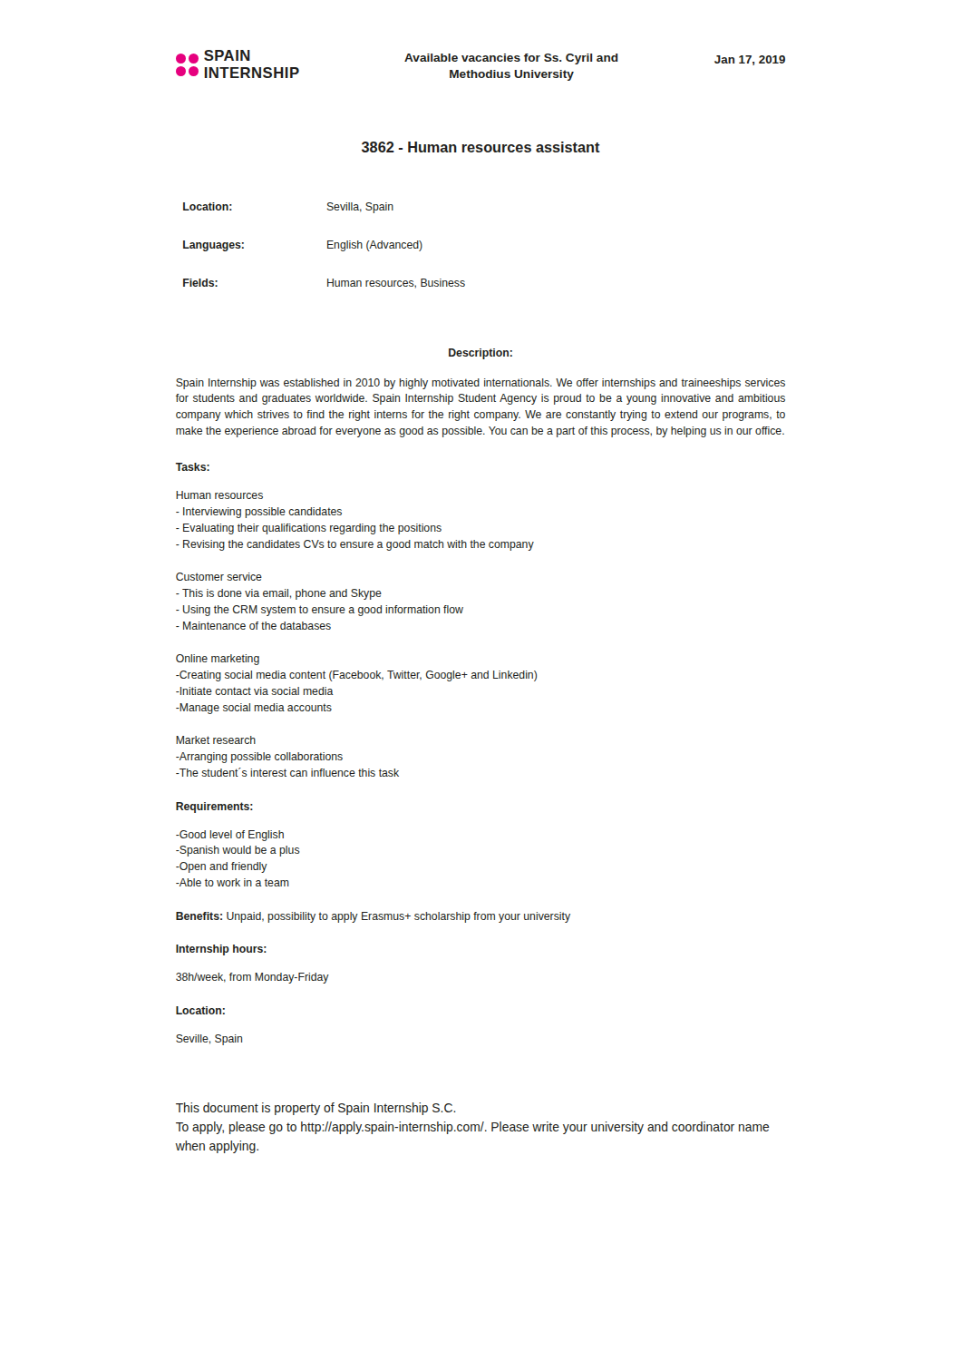SPAIN INTERNSHIP
Available vacancies for Ss. Cyril and
Methodius University
Jan 17, 2019
3862 - Human resources assistant
Location:
Sevilla, Spain
Languages:
English (Advanced)
Fields:
Human resources, Business
Description:
Spain Internship was established in 2010 by highly motivated internationals. We offer internships and traineeships services for students and graduates worldwide. Spain Internship Student Agency is proud to be a young innovative and ambitious company which strives to find the right interns for the right company. We are constantly trying to extend our programs, to make the experience abroad for everyone as good as possible. You can be a part of this process, by helping us in our office.
Tasks:
Human resources
- Interviewing possible candidates
- Evaluating their qualifications regarding the positions
- Revising the candidates CVs to ensure a good match with the company
Customer service
- This is done via email, phone and Skype
- Using the CRM system to ensure a good information flow
- Maintenance of the databases
Online marketing
-Creating social media content (Facebook, Twitter, Google+ and Linkedin)
-Initiate contact via social media
-Manage social media accounts
Market research
-Arranging possible collaborations
-The student´s interest can influence this task
Requirements:
-Good level of English
-Spanish would be a plus
-Open and friendly
-Able to work in a team
Benefits: Unpaid, possibility to apply Erasmus+ scholarship from your university
Internship hours:
38h/week, from Monday-Friday
Location:
Seville, Spain
This document is property of Spain Internship S.C.
To apply, please go to http://apply.spain-internship.com/. Please write your university and coordinator name when applying.